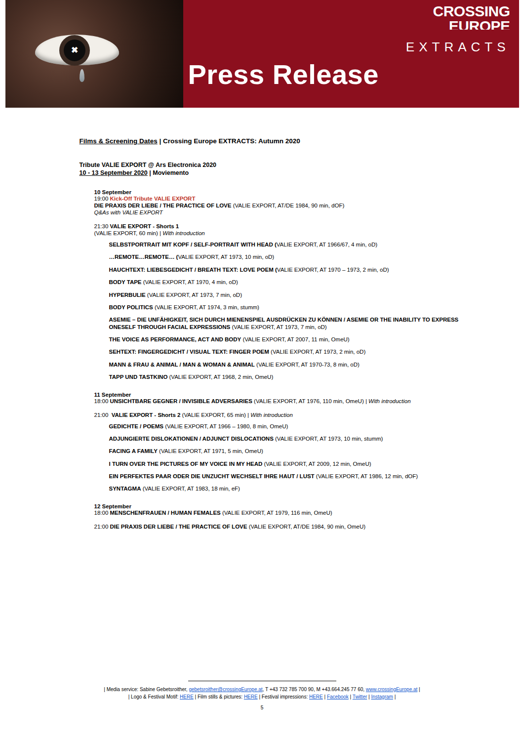✖
CROSSING
EUROPE
EXTRACTS
Press Release
Films & Screening Dates | Crossing Europe EXTRACTS: Autumn 2020
Tribute VALIE EXPORT @ Ars Electronica 2020
10 - 13 September 2020 | Moviemento
10 September
19:00 Kick-Off Tribute VALIE EXPORT
DIE PRAXIS DER LIEBE / THE PRACTICE OF LOVE (VALIE EXPORT, AT/DE 1984, 90 min, dOF)
Q&As with VALIE EXPORT
21:30 VALIE EXPORT - Shorts 1
(VALIE EXPORT, 60 min) | With introduction
SELBSTPORTRAIT MIT KOPF / SELF-PORTRAIT WITH HEAD (VALIE EXPORT, AT 1966/67, 4 min, oD)
…REMOTE…REMOTE… (VALIE EXPORT, AT 1973, 10 min, oD)
HAUCHTEXT: LIEBESGEDICHT / BREATH TEXT: LOVE POEM (VALIE EXPORT, AT 1970 – 1973, 2 min, oD)
BODY TAPE (VALIE EXPORT, AT 1970, 4 min, oD)
HYPERBULIE (VALIE EXPORT, AT 1973, 7 min, oD)
BODY POLITICS (VALIE EXPORT, AT 1974, 3 min, stumm)
ASEMIE – DIE UNFÄHIGKEIT, SICH DURCH MIENENSPIEL AUSDRÜCKEN ZU KÖNNEN / ASEMIE OR THE INABILITY TO EXPRESS ONESELF THROUGH FACIAL EXPRESSIONS (VALIE EXPORT, AT 1973, 7 min, oD)
THE VOICE AS PERFORMANCE, ACT AND BODY (VALIE EXPORT, AT 2007, 11 min, OmeU)
SEHTEXT: FINGERGEDICHT / VISUAL TEXT: FINGER POEM (VALIE EXPORT, AT 1973, 2 min, oD)
MANN & FRAU & ANIMAL / MAN & WOMAN & ANIMAL (VALIE EXPORT, AT 1970-73, 8 min, oD)
TAPP UND TASTKINO (VALIE EXPORT, AT 1968, 2 min, OmeU)
11 September
18:00 UNSICHTBARE GEGNER / INVISIBLE ADVERSARIES (VALIE EXPORT, AT 1976, 110 min, OmeU) | With introduction
21:00 VALIE EXPORT - Shorts 2 (VALIE EXPORT, 65 min) | With introduction
GEDICHTE / POEMS (VALIE EXPORT, AT 1966 – 1980, 8 min, OmeU)
ADJUNGIERTE DISLOKATIONEN / ADJUNCT DISLOCATIONS (VALIE EXPORT, AT 1973, 10 min, stumm)
FACING A FAMILY (VALIE EXPORT, AT 1971, 5 min, OmeU)
I TURN OVER THE PICTURES OF MY VOICE IN MY HEAD (VALIE EXPORT, AT 2009, 12 min, OmeU)
EIN PERFEKTES PAAR ODER DIE UNZUCHT WECHSELT IHRE HAUT / LUST (VALIE EXPORT, AT 1986, 12 min, dOF)
SYNTAGMA (VALIE EXPORT, AT 1983, 18 min, eF)
12 September
18:00 MENSCHENFRAUEN / HUMAN FEMALES (VALIE EXPORT, AT 1979, 116 min, OmeU)
21:00 DIE PRAXIS DER LIEBE / THE PRACTICE OF LOVE (VALIE EXPORT, AT/DE 1984, 90 min, OmeU)
| Media service: Sabine Gebetsroither, gebetsroither@crossingEurope.at, T +43 732 785 700 90, M +43.664.245 77 60, www.crossingEurope.at |
| Logo & Festival Motif: HERE | Film stills & pictures: HERE | Festival impressions: HERE | Facebook | Twitter | Instagram |
5